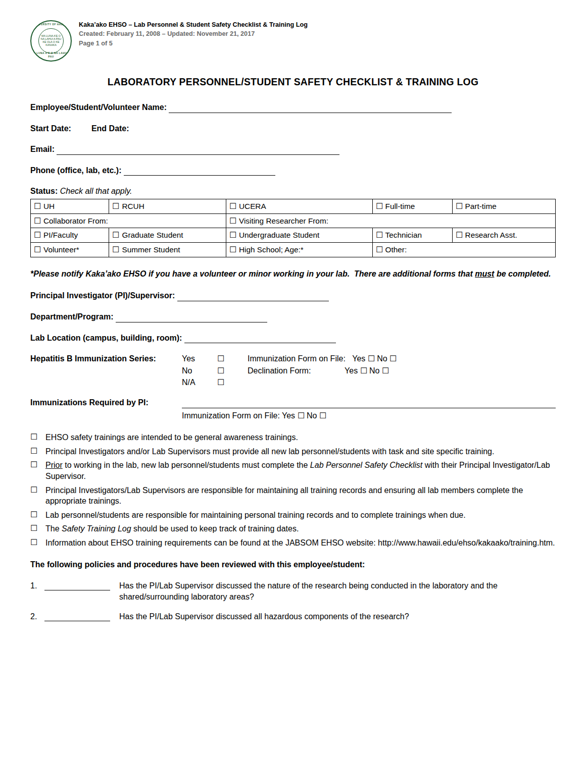UNIVERSITY OF HAWAI'I
MA LUNA A'E O NA LAHUI A PAU KE OLA O KE KANAKA
MA LUNA A'E O NA LAHUI A PAU
Kaka’ako EHSO – Lab Personnel & Student Safety Checklist & Training Log
Created: February 11, 2008 – Updated: November 21, 2017
Page 1 of 5
LABORATORY PERSONNEL/STUDENT SAFETY CHECKLIST & TRAINING LOG
Employee/Student/Volunteer Name:
Start Date:
End Date:
Email:
Phone (office, lab, etc.):
Status: Check all that apply.
| UH | RCUH | UCERA | Full-time | Part-time |
| Collaborator From: | Visiting Researcher From: |
| PI/Faculty | Graduate Student | Undergraduate Student | Technician | Research Asst. |
| Volunteer* | Summer Student | High School; Age:* | Other: |
*Please notify Kaka’ako EHSO if you have a volunteer or minor working in your lab. There are additional forms that must be completed.
Principal Investigator (PI)/Supervisor:
Department/Program:
Lab Location (campus, building, room):
Hepatitis B Immunization Series:
Yes
Immunization Form on File: Yes No
No
Declination Form: Yes No
N/A
Immunizations Required by PI:
Immunization Form on File: Yes No
EHSO safety trainings are intended to be general awareness trainings.
Principal Investigators and/or Lab Supervisors must provide all new lab personnel/students with task and site specific training.
Prior to working in the lab, new lab personnel/students must complete the Lab Personnel Safety Checklist with their Principal Investigator/Lab Supervisor.
Principal Investigators/Lab Supervisors are responsible for maintaining all training records and ensuring all lab members complete the appropriate trainings.
Lab personnel/students are responsible for maintaining personal training records and to complete trainings when due.
The Safety Training Log should be used to keep track of training dates.
Information about EHSO training requirements can be found at the JABSOM EHSO website: http://www.hawaii.edu/ehso/kakaako/training.htm.
The following policies and procedures have been reviewed with this employee/student:
1.
Has the PI/Lab Supervisor discussed the nature of the research being conducted in the laboratory and the shared/surrounding laboratory areas?
2.
Has the PI/Lab Supervisor discussed all hazardous components of the research?